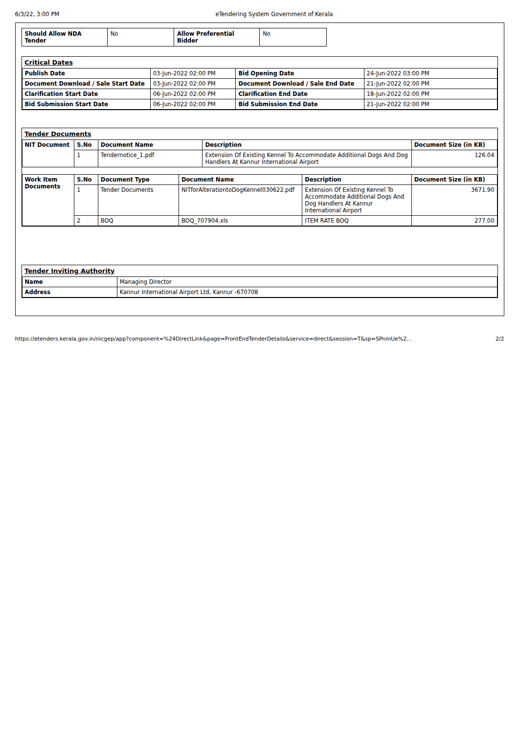6/3/22, 3:00 PM
eTendering System Government of Kerala
| Should Allow NDA Tender | No | Allow Preferential Bidder | No | |
| Critical Dates |
| Publish Date | 03-Jun-2022 02:00 PM | Bid Opening Date | 24-Jun-2022 03:00 PM |
| Document Download / Sale Start Date | 03-Jun-2022 02:00 PM | Document Download / Sale End Date | 21-Jun-2022 02:00 PM |
| Clarification Start Date | 06-Jun-2022 02:00 PM | Clarification End Date | 18-Jun-2022 02:00 PM |
| Bid Submission Start Date | 06-Jun-2022 02:00 PM | Bid Submission End Date | 21-Jun-2022 02:00 PM |
| Tender Documents |
| NIT Document | S.No | Document Name | Description | Document Size (in KB) |
| 1 | Tendernotice_1.pdf | Extension Of Existing Kennel To Accommodate Additional Dogs And Dog Handlers At Kannur International Airport | 126.04 |
| Work Item Documents | S.No | Document Type | Document Name | Description | Document Size (in KB) |
| 1 | Tender Documents | NITforAlterationtoDogKennel030622.pdf | Extension Of Existing Kennel To Accommodate Additional Dogs And Dog Handlers At Kannur International Airport | 3671.90 |
| 2 | BOQ | BOQ_707904.xls | ITEM RATE BOQ | 277.00 |
| Tender Inviting Authority |
| Name | Managing Director |
| Address | Kannur International Airport Ltd, Kannur -670708 |
https://etenders.kerala.gov.in/nicgep/app?component=%24DirectLink&page=FrontEndTenderDetails&service=direct&session=T&sp=SPnmUe%2…
2/2